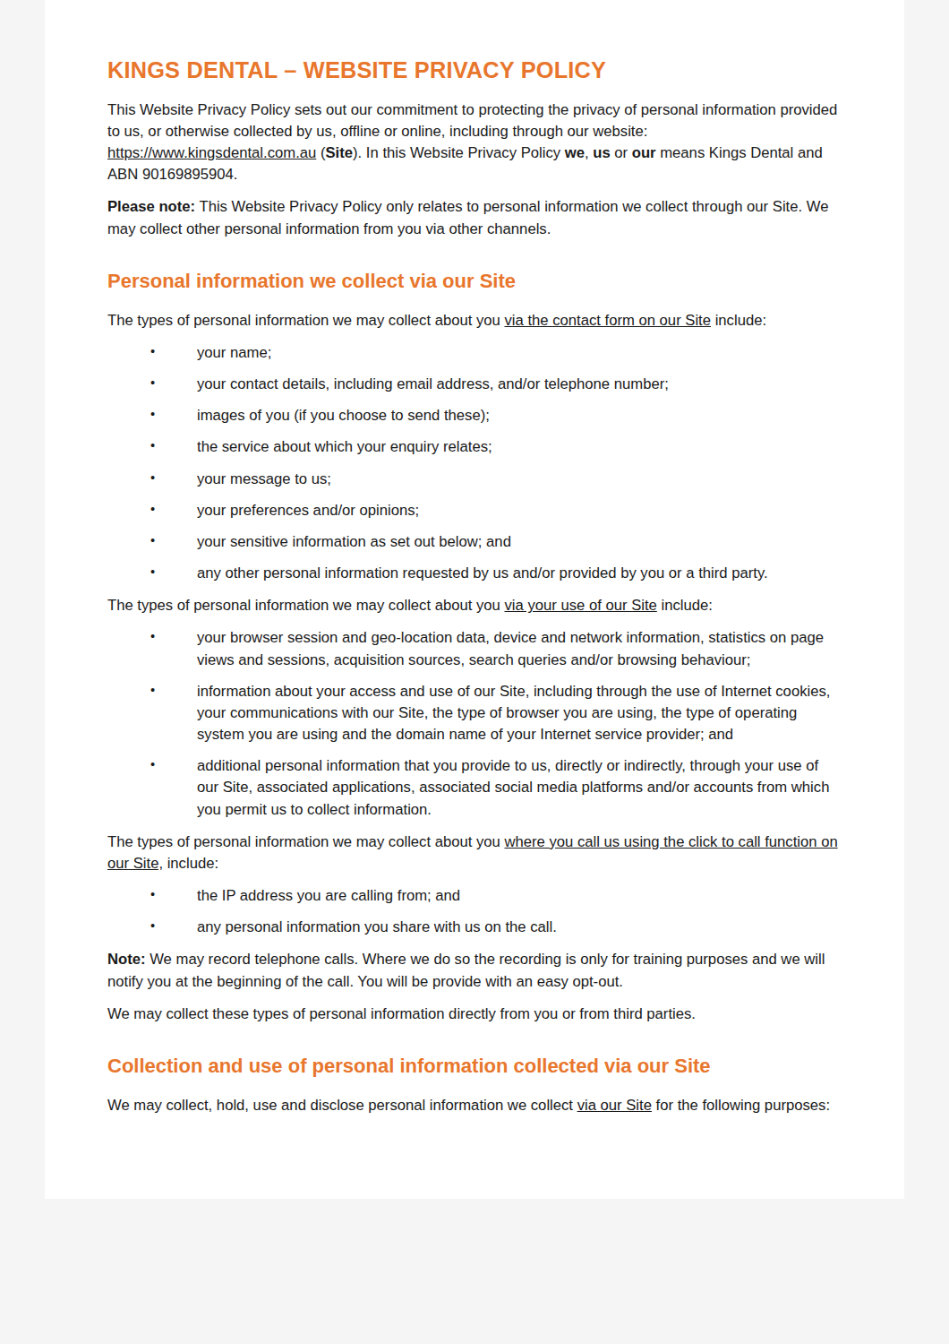KINGS DENTAL – WEBSITE PRIVACY POLICY
This Website Privacy Policy sets out our commitment to protecting the privacy of personal information provided to us, or otherwise collected by us, offline or online, including through our website: https://www.kingsdental.com.au (Site). In this Website Privacy Policy we, us or our means Kings Dental and ABN 90169895904.
Please note: This Website Privacy Policy only relates to personal information we collect through our Site. We may collect other personal information from you via other channels.
Personal information we collect via our Site
The types of personal information we may collect about you via the contact form on our Site include:
your name;
your contact details, including email address, and/or telephone number;
images of you (if you choose to send these);
the service about which your enquiry relates;
your message to us;
your preferences and/or opinions;
your sensitive information as set out below; and
any other personal information requested by us and/or provided by you or a third party.
The types of personal information we may collect about you via your use of our Site include:
your browser session and geo-location data, device and network information, statistics on page views and sessions, acquisition sources, search queries and/or browsing behaviour;
information about your access and use of our Site, including through the use of Internet cookies, your communications with our Site, the type of browser you are using, the type of operating system you are using and the domain name of your Internet service provider; and
additional personal information that you provide to us, directly or indirectly, through your use of our Site, associated applications, associated social media platforms and/or accounts from which you permit us to collect information.
The types of personal information we may collect about you where you call us using the click to call function on our Site, include:
the IP address you are calling from; and
any personal information you share with us on the call.
Note: We may record telephone calls. Where we do so the recording is only for training purposes and we will notify you at the beginning of the call. You will be provide with an easy opt-out.
We may collect these types of personal information directly from you or from third parties.
Collection and use of personal information collected via our Site
We may collect, hold, use and disclose personal information we collect via our Site for the following purposes: